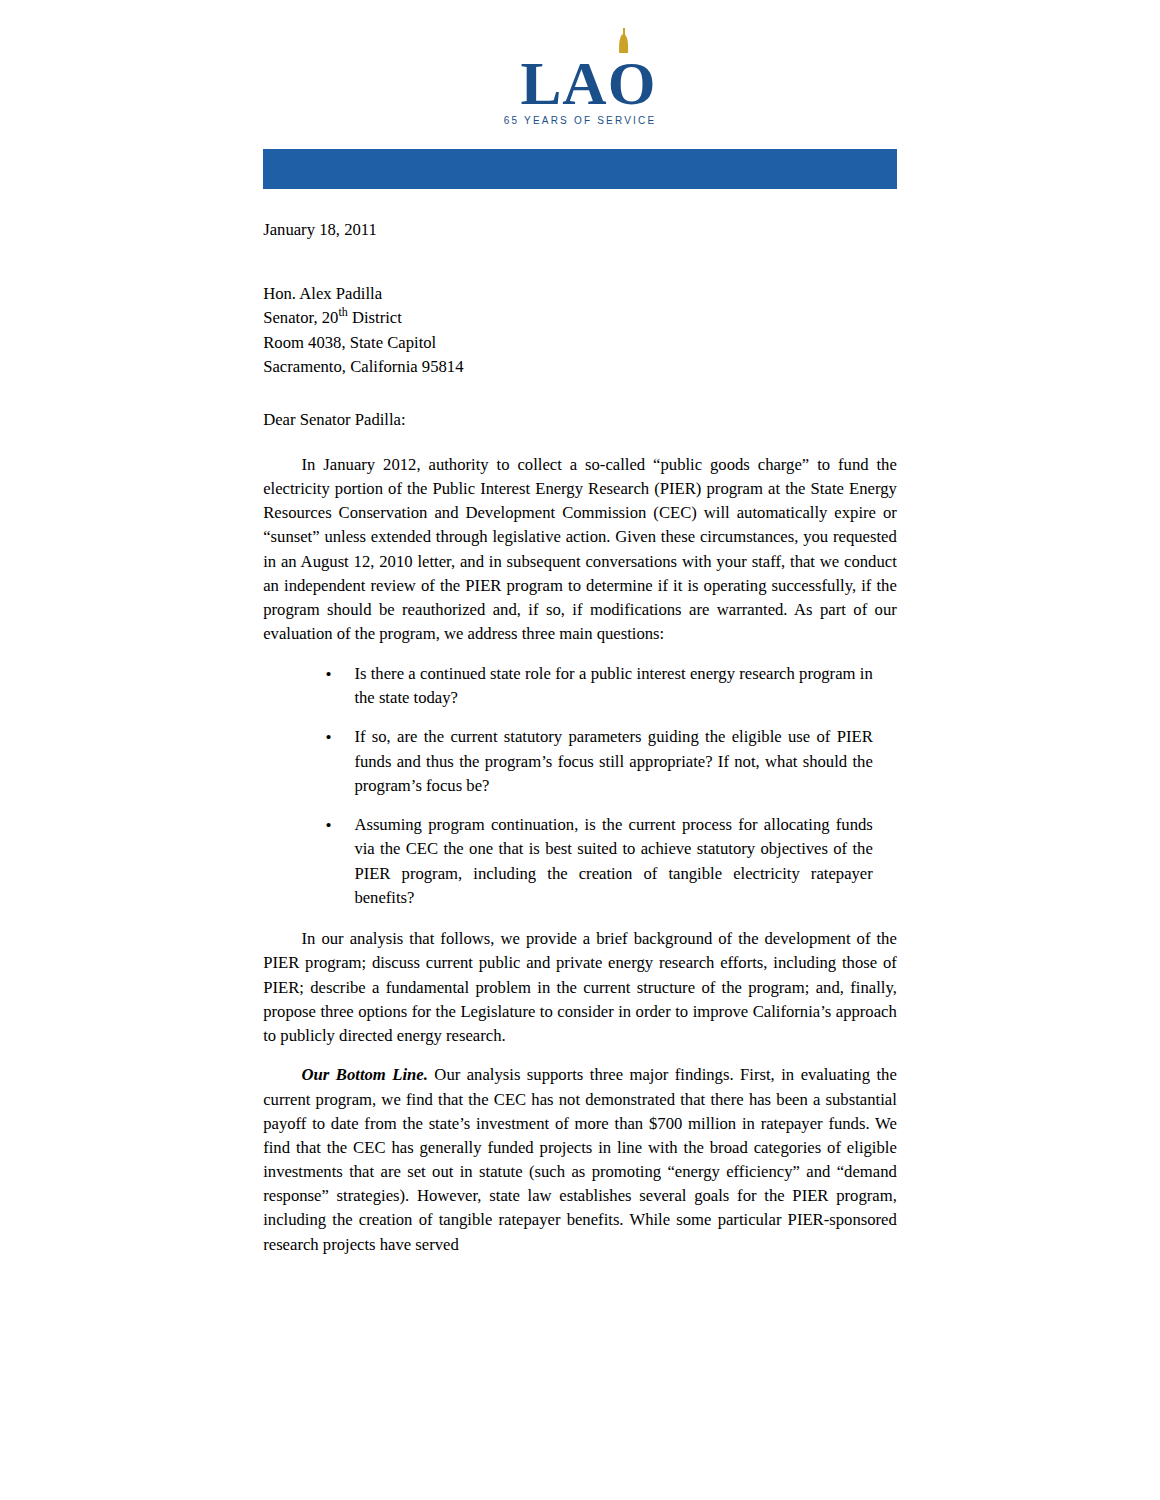LAO
65 YEARS OF SERVICE
January 18, 2011
Hon. Alex Padilla
Senator, 20th District
Room 4038, State Capitol
Sacramento, California 95814
Dear Senator Padilla:
In January 2012, authority to collect a so-called “public goods charge” to fund the electricity portion of the Public Interest Energy Research (PIER) program at the State Energy Resources Conservation and Development Commission (CEC) will automatically expire or “sunset” unless extended through legislative action. Given these circumstances, you requested in an August 12, 2010 letter, and in subsequent conversations with your staff, that we conduct an independent review of the PIER program to determine if it is operating successfully, if the program should be reauthorized and, if so, if modifications are warranted. As part of our evaluation of the program, we address three main questions:
Is there a continued state role for a public interest energy research program in the state today?
If so, are the current statutory parameters guiding the eligible use of PIER funds and thus the program’s focus still appropriate? If not, what should the program’s focus be?
Assuming program continuation, is the current process for allocating funds via the CEC the one that is best suited to achieve statutory objectives of the PIER program, including the creation of tangible electricity ratepayer benefits?
In our analysis that follows, we provide a brief background of the development of the PIER program; discuss current public and private energy research efforts, including those of PIER; describe a fundamental problem in the current structure of the program; and, finally, propose three options for the Legislature to consider in order to improve California’s approach to publicly directed energy research.
Our Bottom Line. Our analysis supports three major findings. First, in evaluating the current program, we find that the CEC has not demonstrated that there has been a substantial payoff to date from the state’s investment of more than $700 million in ratepayer funds. We find that the CEC has generally funded projects in line with the broad categories of eligible investments that are set out in statute (such as promoting “energy efficiency” and “demand response” strategies). However, state law establishes several goals for the PIER program, including the creation of tangible ratepayer benefits. While some particular PIER-sponsored research projects have served